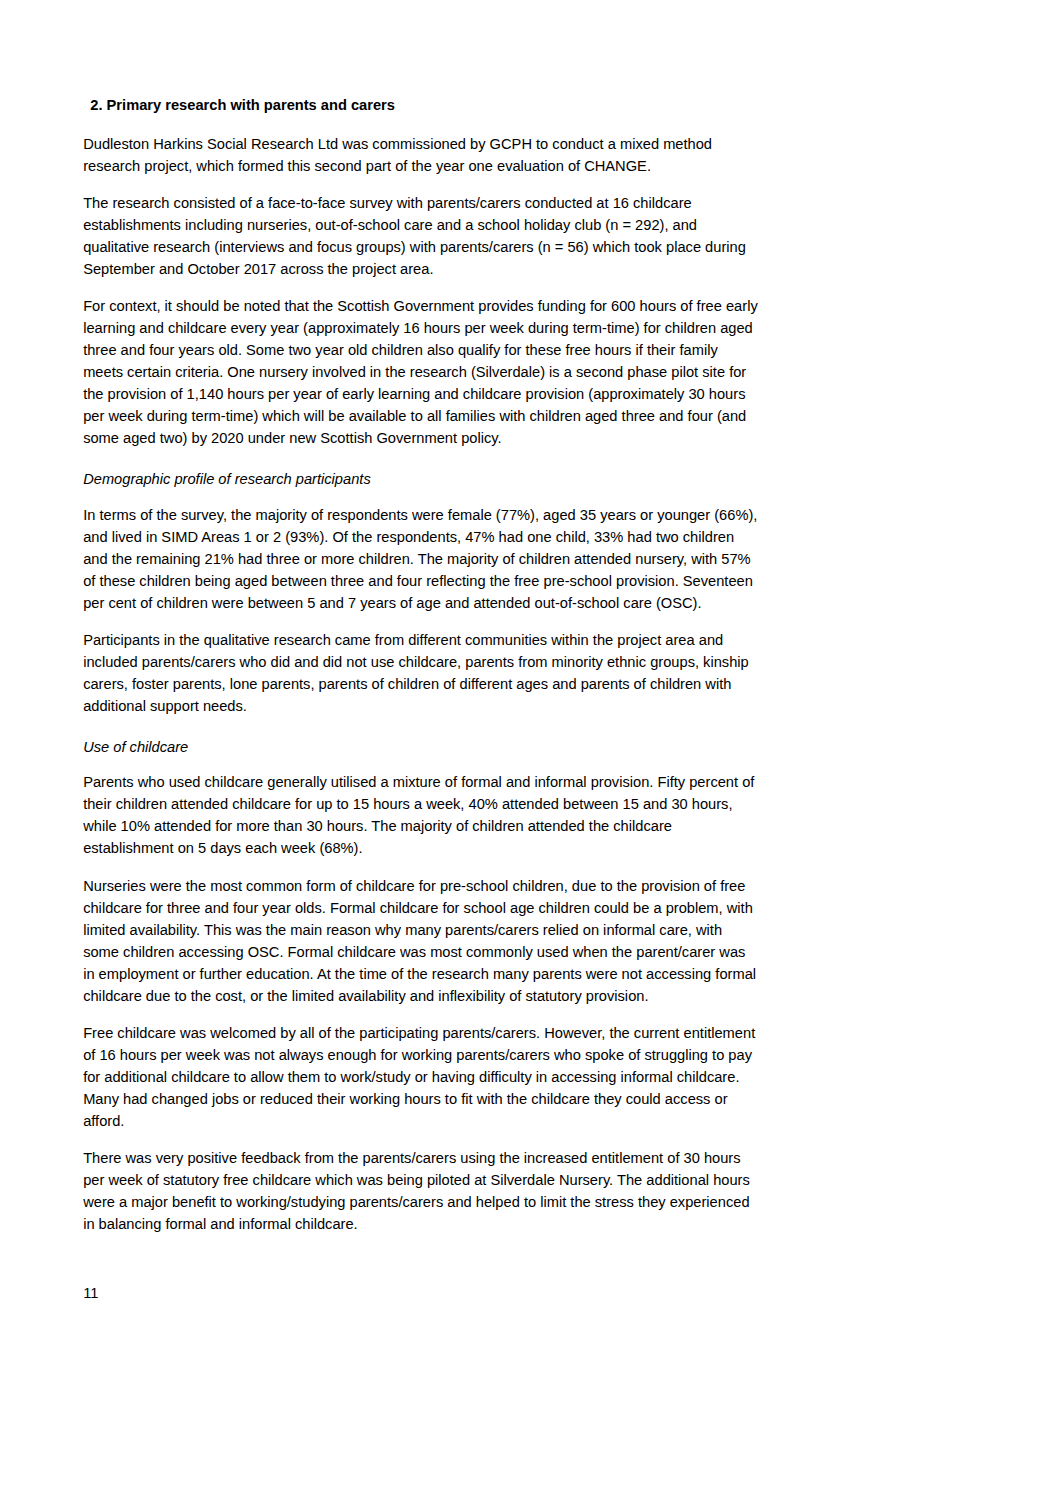Primary research with parents and carers
Dudleston Harkins Social Research Ltd was commissioned by GCPH to conduct a mixed method research project, which formed this second part of the year one evaluation of CHANGE.
The research consisted of a face-to-face survey with parents/carers conducted at 16 childcare establishments including nurseries, out-of-school care and a school holiday club (n = 292), and qualitative research (interviews and focus groups) with parents/carers (n = 56) which took place during September and October 2017 across the project area.
For context, it should be noted that the Scottish Government provides funding for 600 hours of free early learning and childcare every year (approximately 16 hours per week during term-time) for children aged three and four years old. Some two year old children also qualify for these free hours if their family meets certain criteria. One nursery involved in the research (Silverdale) is a second phase pilot site for the provision of 1,140 hours per year of early learning and childcare provision (approximately 30 hours per week during term-time) which will be available to all families with children aged three and four (and some aged two) by 2020 under new Scottish Government policy.
Demographic profile of research participants
In terms of the survey, the majority of respondents were female (77%), aged 35 years or younger (66%), and lived in SIMD Areas 1 or 2 (93%). Of the respondents, 47% had one child, 33% had two children and the remaining 21% had three or more children. The majority of children attended nursery, with 57% of these children being aged between three and four reflecting the free pre-school provision. Seventeen per cent of children were between 5 and 7 years of age and attended out-of-school care (OSC).
Participants in the qualitative research came from different communities within the project area and included parents/carers who did and did not use childcare, parents from minority ethnic groups, kinship carers, foster parents, lone parents, parents of children of different ages and parents of children with additional support needs.
Use of childcare
Parents who used childcare generally utilised a mixture of formal and informal provision. Fifty percent of their children attended childcare for up to 15 hours a week, 40% attended between 15 and 30 hours, while 10% attended for more than 30 hours. The majority of children attended the childcare establishment on 5 days each week (68%).
Nurseries were the most common form of childcare for pre-school children, due to the provision of free childcare for three and four year olds. Formal childcare for school age children could be a problem, with limited availability. This was the main reason why many parents/carers relied on informal care, with some children accessing OSC. Formal childcare was most commonly used when the parent/carer was in employment or further education. At the time of the research many parents were not accessing formal childcare due to the cost, or the limited availability and inflexibility of statutory provision.
Free childcare was welcomed by all of the participating parents/carers. However, the current entitlement of 16 hours per week was not always enough for working parents/carers who spoke of struggling to pay for additional childcare to allow them to work/study or having difficulty in accessing informal childcare. Many had changed jobs or reduced their working hours to fit with the childcare they could access or afford.
There was very positive feedback from the parents/carers using the increased entitlement of 30 hours per week of statutory free childcare which was being piloted at Silverdale Nursery. The additional hours were a major benefit to working/studying parents/carers and helped to limit the stress they experienced in balancing formal and informal childcare.
11